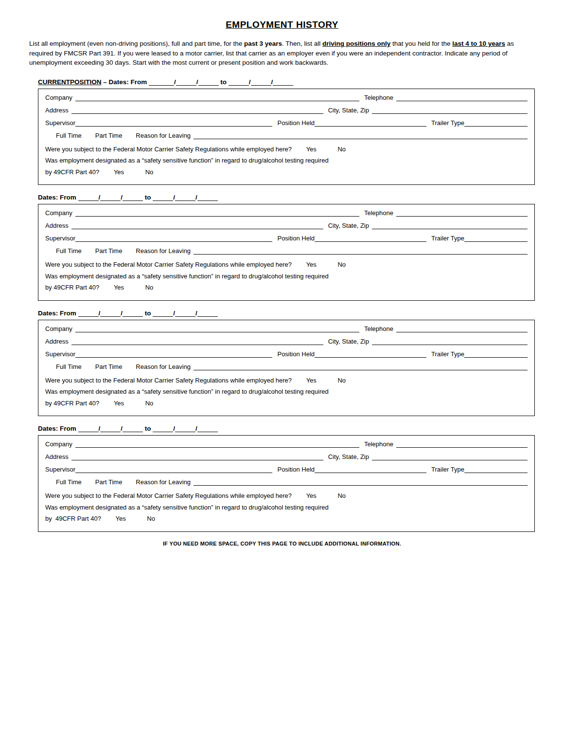EMPLOYMENT HISTORY
List all employment (even non-driving positions), full and part time, for the past 3 years. Then, list all driving positions only that you held for the last 4 to 10 years as required by FMCSR Part 391. If you were leased to a motor carrier, list that carrier as an employer even if you were an independent contractor. Indicate any period of unemployment exceeding 30 days. Start with the most current or present position and work backwards.
CURRENTPOSITION – Dates: From / / to / /
Company Telephone
Address City, State, Zip
Supervisor Position Held Trailer Type
Full Time Part Time Reason for Leaving
Were you subject to the Federal Motor Carrier Safety Regulations while employed here? Yes No
Was employment designated as a “safety sensitive function” in regard to drug/alcohol testing required
by 49CFR Part 40? Yes No
Dates: From / / to / /
Company Telephone
Address City, State, Zip
Supervisor Position Held Trailer Type
Full Time Part Time Reason for Leaving
Were you subject to the Federal Motor Carrier Safety Regulations while employed here? Yes No
Was employment designated as a “safety sensitive function” in regard to drug/alcohol testing required
by 49CFR Part 40? Yes No
Dates: From / / to / /
Company Telephone
Address City, State, Zip
Supervisor Position Held Trailer Type
Full Time Part Time Reason for Leaving
Were you subject to the Federal Motor Carrier Safety Regulations while employed here? Yes No
Was employment designated as a “safety sensitive function” in regard to drug/alcohol testing required
by 49CFR Part 40? Yes No
Dates: From / / to / /
Company Telephone
Address City, State, Zip
Supervisor Position Held Trailer Type
Full Time Part Time Reason for Leaving
Were you subject to the Federal Motor Carrier Safety Regulations while employed here? Yes No
Was employment designated as a “safety sensitive function” in regard to drug/alcohol testing required
by 49CFR Part 40? Yes No
IF YOU NEED MORE SPACE, COPY THIS PAGE TO INCLUDE ADDITIONAL INFORMATION.